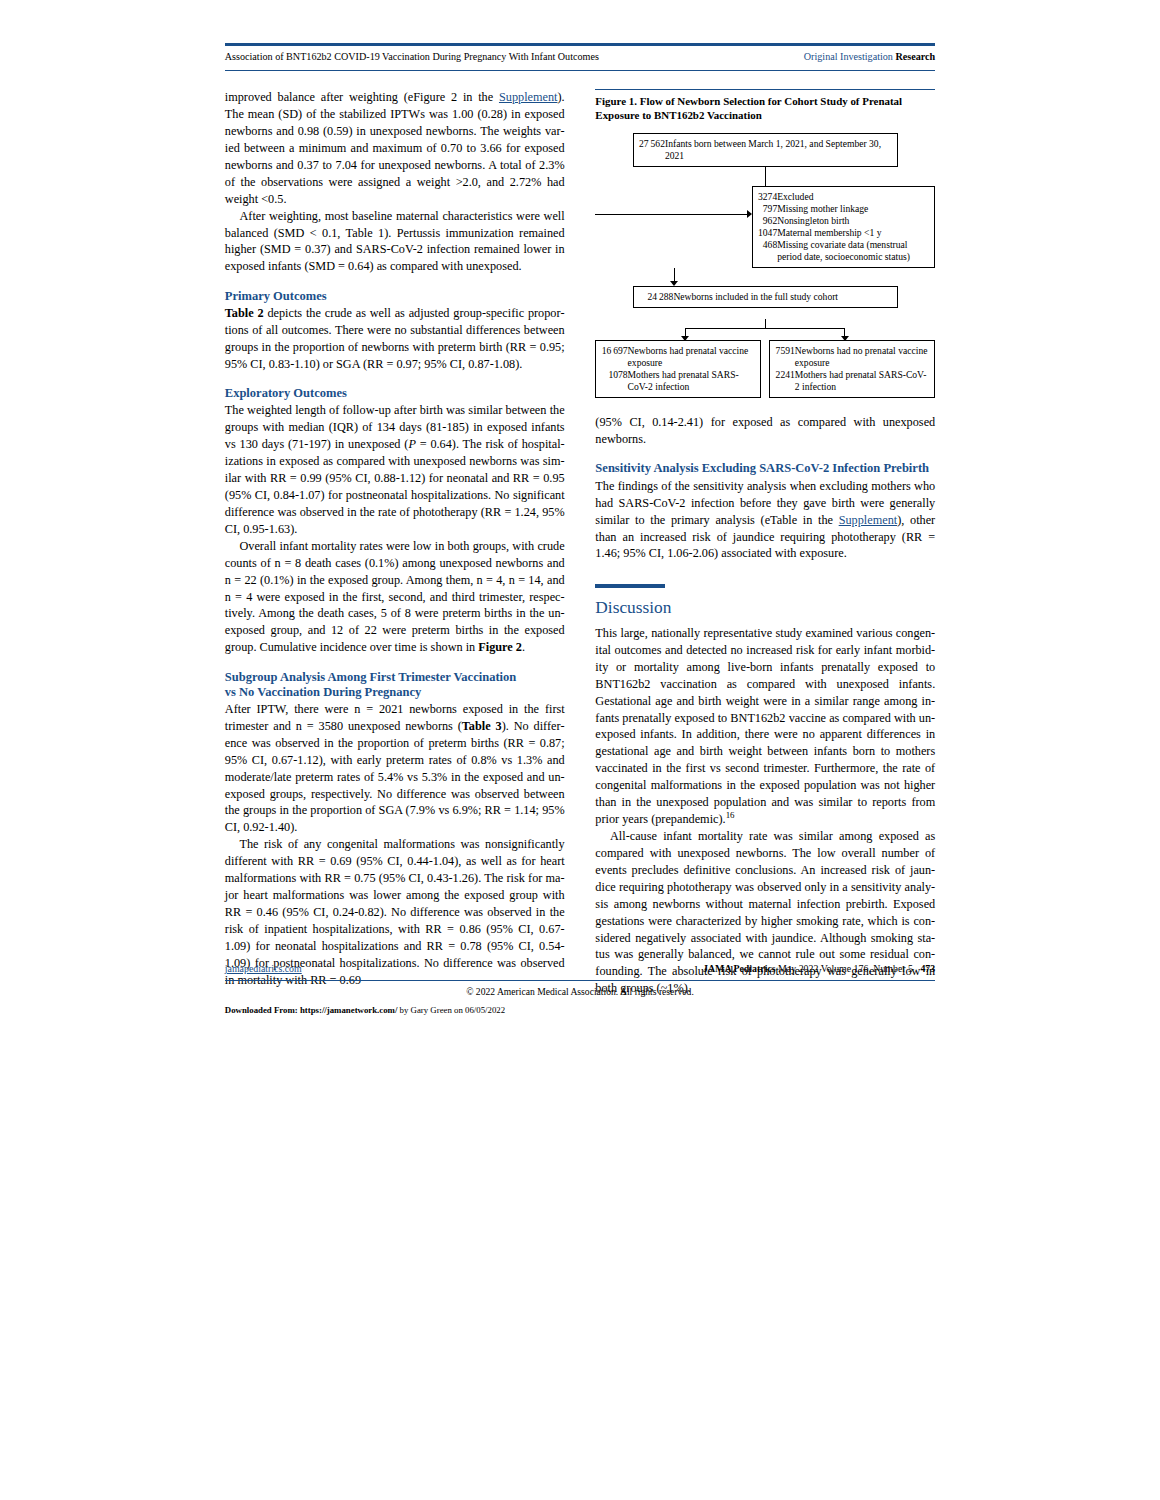Association of BNT162b2 COVID-19 Vaccination During Pregnancy With Infant Outcomes
Original Investigation Research
improved balance after weighting (eFigure 2 in the Supplement). The mean (SD) of the stabilized IPTWs was 1.00 (0.28) in exposed newborns and 0.98 (0.59) in unexposed newborns. The weights varied between a minimum and maximum of 0.70 to 3.66 for exposed newborns and 0.37 to 7.04 for unexposed newborns. A total of 2.3% of the observations were assigned a weight >2.0, and 2.72% had weight <0.5.
After weighting, most baseline maternal characteristics were well balanced (SMD < 0.1, Table 1). Pertussis immunization remained higher (SMD = 0.37) and SARS-CoV-2 infection remained lower in exposed infants (SMD = 0.64) as compared with unexposed.
Primary Outcomes
Table 2 depicts the crude as well as adjusted group-specific proportions of all outcomes. There were no substantial differences between groups in the proportion of newborns with preterm birth (RR = 0.95; 95% CI, 0.83-1.10) or SGA (RR = 0.97; 95% CI, 0.87-1.08).
Exploratory Outcomes
The weighted length of follow-up after birth was similar between the groups with median (IQR) of 134 days (81-185) in exposed infants vs 130 days (71-197) in unexposed (P = 0.64). The risk of hospitalizations in exposed as compared with unexposed newborns was similar with RR = 0.99 (95% CI, 0.88-1.12) for neonatal and RR = 0.95 (95% CI, 0.84-1.07) for postneonatal hospitalizations. No significant difference was observed in the rate of phototherapy (RR = 1.24, 95% CI, 0.95-1.63).
Overall infant mortality rates were low in both groups, with crude counts of n = 8 death cases (0.1%) among unexposed newborns and n = 22 (0.1%) in the exposed group. Among them, n = 4, n = 14, and n = 4 were exposed in the first, second, and third trimester, respectively. Among the death cases, 5 of 8 were preterm births in the unexposed group, and 12 of 22 were preterm births in the exposed group. Cumulative incidence over time is shown in Figure 2.
Subgroup Analysis Among First Trimester Vaccination
vs No Vaccination During Pregnancy
After IPTW, there were n = 2021 newborns exposed in the first trimester and n = 3580 unexposed newborns (Table 3). No difference was observed in the proportion of preterm births (RR = 0.87; 95% CI, 0.67-1.12), with early preterm rates of 0.8% vs 1.3% and moderate/late preterm rates of 5.4% vs 5.3% in the exposed and unexposed groups, respectively. No difference was observed between the groups in the proportion of SGA (7.9% vs 6.9%; RR = 1.14; 95% CI, 0.92-1.40).
The risk of any congenital malformations was nonsignificantly different with RR = 0.69 (95% CI, 0.44-1.04), as well as for heart malformations with RR = 0.75 (95% CI, 0.43-1.26). The risk for major heart malformations was lower among the exposed group with RR = 0.46 (95% CI, 0.24-0.82). No difference was observed in the risk of inpatient hospitalizations, with RR = 0.86 (95% CI, 0.67-1.09) for neonatal hospitalizations and RR = 0.78 (95% CI, 0.54-1.09) for postneonatal hospitalizations. No difference was observed in mortality with RR = 0.69
Figure 1. Flow of Newborn Selection for Cohort Study of Prenatal Exposure to BNT162b2 Vaccination
| 27 562 | Infants born between March 1, 2021, and September 30, 2021 |
| 3274 | Excluded |
| 797 | Missing mother linkage |
| 962 | Nonsingleton birth |
| 1047 | Maternal membership <1 y |
| 468 | Missing covariate data (menstrual period date, socioeconomic status) |
| 24 288 | Newborns included in the full study cohort |
| 16 697 | Newborns had prenatal vaccine exposure |
| 1078 | Mothers had prenatal SARS-CoV-2 infection |
| 7591 | Newborns had no prenatal vaccine exposure |
| 2241 | Mothers had prenatal SARS-CoV-2 infection |
(95% CI, 0.14-2.41) for exposed as compared with unexposed newborns.
Sensitivity Analysis Excluding SARS-CoV-2 Infection Prebirth
The findings of the sensitivity analysis when excluding mothers who had SARS-CoV-2 infection before they gave birth were generally similar to the primary analysis (eTable in the Supplement), other than an increased risk of jaundice requiring phototherapy (RR = 1.46; 95% CI, 1.06-2.06) associated with exposure.
Discussion
This large, nationally representative study examined various congenital outcomes and detected no increased risk for early infant morbidity or mortality among live-born infants prenatally exposed to BNT162b2 vaccination as compared with unexposed infants. Gestational age and birth weight were in a similar range among infants prenatally exposed to BNT162b2 vaccine as compared with unexposed infants. In addition, there were no apparent differences in gestational age and birth weight between infants born to mothers vaccinated in the first vs second trimester. Furthermore, the rate of congenital malformations in the exposed population was not higher than in the unexposed population and was similar to reports from prior years (prepandemic).16
All-cause infant mortality rate was similar among exposed as compared with unexposed newborns. The low overall number of events precludes definitive conclusions. An increased risk of jaundice requiring phototherapy was observed only in a sensitivity analysis among newborns without maternal infection prebirth. Exposed gestations were characterized by higher smoking rate, which is considered negatively associated with jaundice. Although smoking status was generally balanced, we cannot rule out some residual confounding. The absolute risk of phototherapy was generally low in both groups (~1%).
jamapediatrics.com
JAMA Pediatrics May 2022 Volume 176, Number 5 473
© 2022 American Medical Association. All rights reserved.
Downloaded From: https://jamanetwork.com/ by Gary Green on 06/05/2022